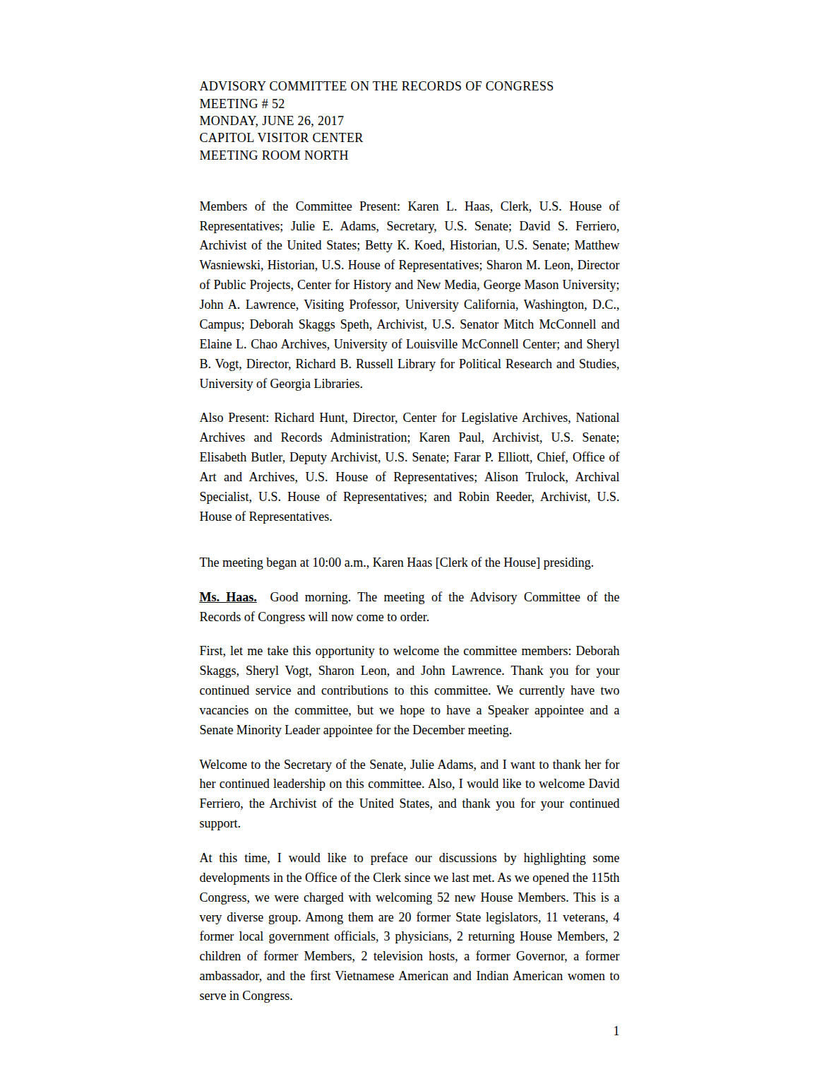ADVISORY COMMITTEE ON THE RECORDS OF CONGRESS
MEETING # 52
MONDAY, JUNE 26, 2017
CAPITOL VISITOR CENTER
MEETING ROOM NORTH
Members of the Committee Present: Karen L. Haas, Clerk, U.S. House of Representatives; Julie E. Adams, Secretary, U.S. Senate; David S. Ferriero, Archivist of the United States; Betty K. Koed, Historian, U.S. Senate; Matthew Wasniewski, Historian, U.S. House of Representatives; Sharon M. Leon, Director of Public Projects, Center for History and New Media, George Mason University; John A. Lawrence, Visiting Professor, University California, Washington, D.C., Campus; Deborah Skaggs Speth, Archivist, U.S. Senator Mitch McConnell and Elaine L. Chao Archives, University of Louisville McConnell Center; and Sheryl B. Vogt, Director, Richard B. Russell Library for Political Research and Studies, University of Georgia Libraries.
Also Present: Richard Hunt, Director, Center for Legislative Archives, National Archives and Records Administration; Karen Paul, Archivist, U.S. Senate; Elisabeth Butler, Deputy Archivist, U.S. Senate; Farar P. Elliott, Chief, Office of Art and Archives, U.S. House of Representatives; Alison Trulock, Archival Specialist, U.S. House of Representatives; and Robin Reeder, Archivist, U.S. House of Representatives.
The meeting began at 10:00 a.m., Karen Haas [Clerk of the House] presiding.
Ms. Haas. Good morning. The meeting of the Advisory Committee of the Records of Congress will now come to order.
First, let me take this opportunity to welcome the committee members: Deborah Skaggs, Sheryl Vogt, Sharon Leon, and John Lawrence. Thank you for your continued service and contributions to this committee. We currently have two vacancies on the committee, but we hope to have a Speaker appointee and a Senate Minority Leader appointee for the December meeting.
Welcome to the Secretary of the Senate, Julie Adams, and I want to thank her for her continued leadership on this committee. Also, I would like to welcome David Ferriero, the Archivist of the United States, and thank you for your continued support.
At this time, I would like to preface our discussions by highlighting some developments in the Office of the Clerk since we last met. As we opened the 115th Congress, we were charged with welcoming 52 new House Members. This is a very diverse group. Among them are 20 former State legislators, 11 veterans, 4 former local government officials, 3 physicians, 2 returning House Members, 2 children of former Members, 2 television hosts, a former Governor, a former ambassador, and the first Vietnamese American and Indian American women to serve in Congress.
1